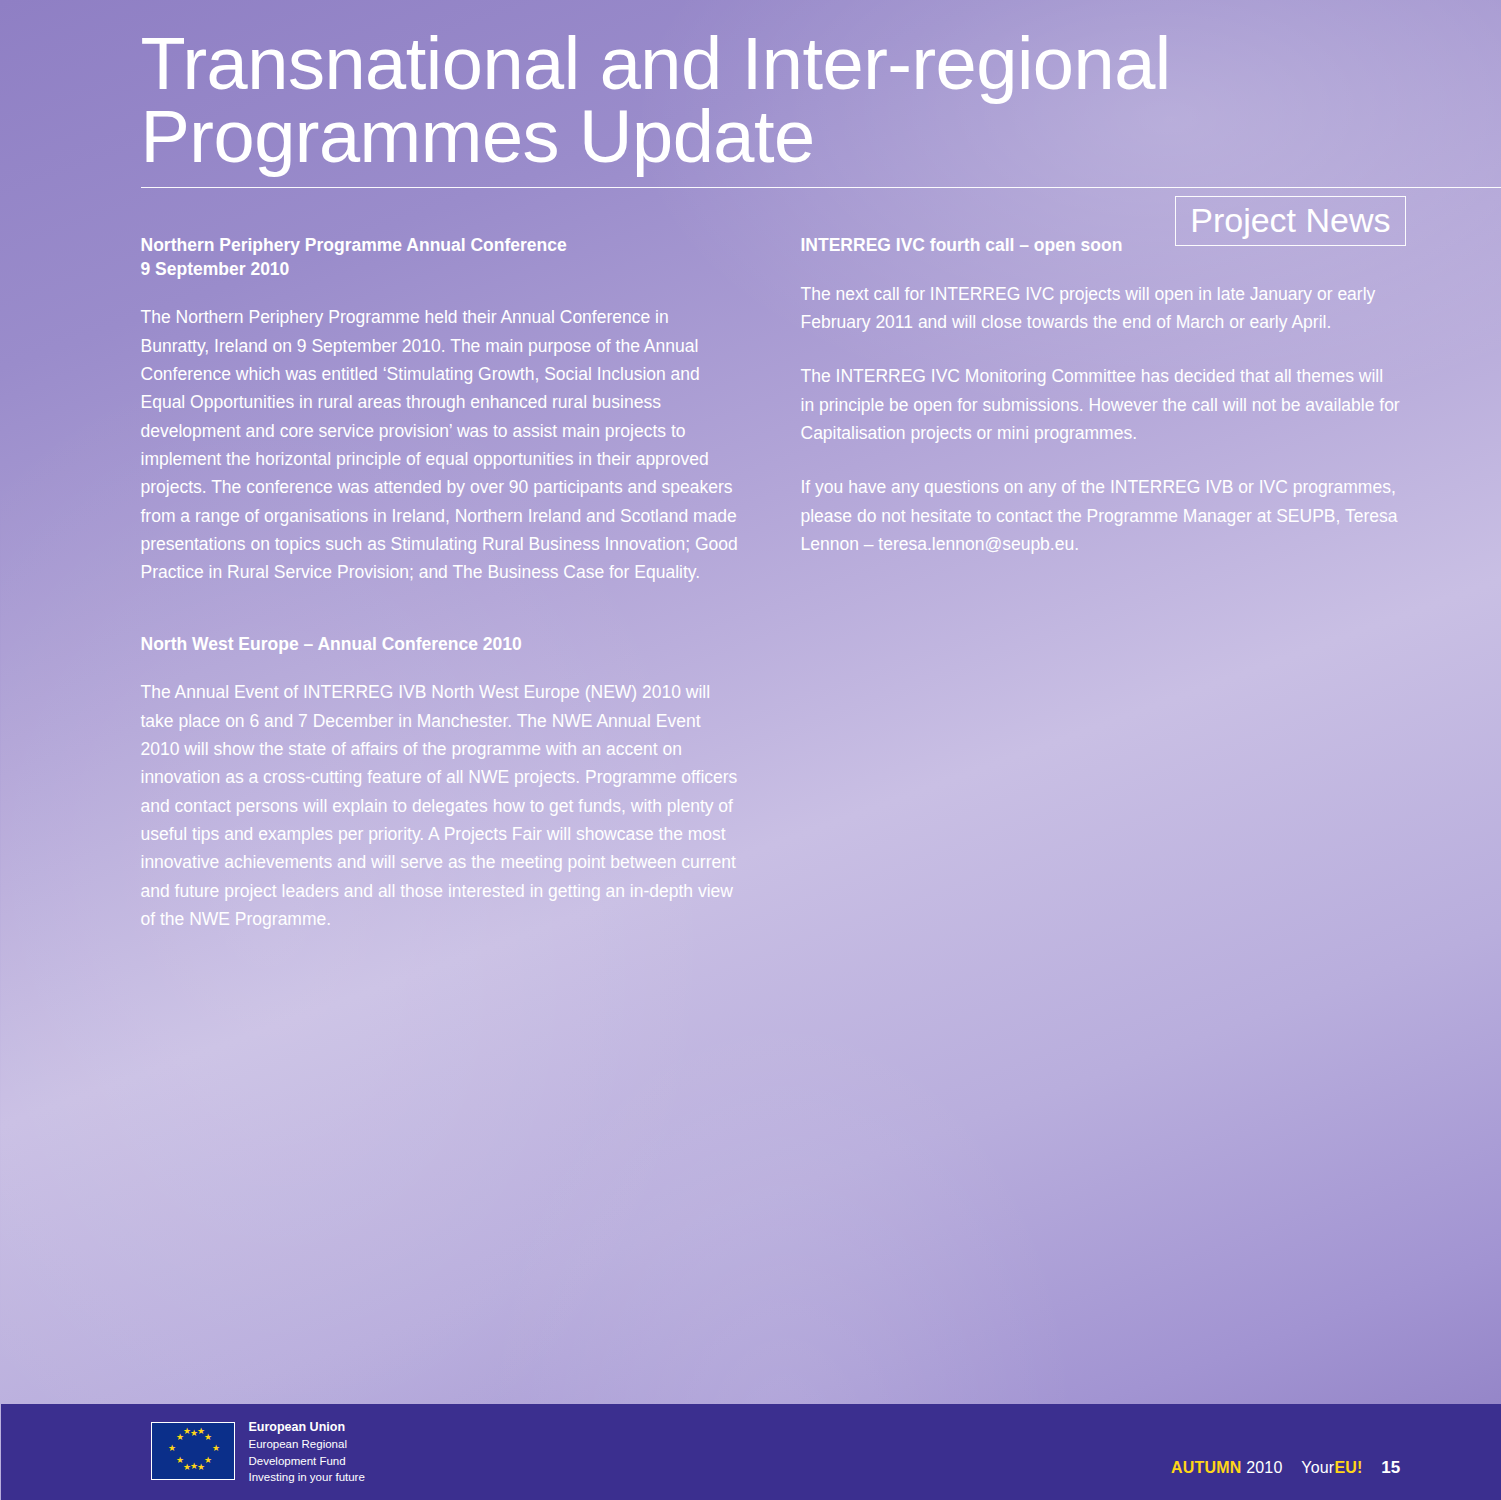Transnational and Inter-regional
Programmes Update
Project News
Northern Periphery Programme Annual Conference
9 September 2010
The Northern Periphery Programme held their Annual Conference in Bunratty, Ireland on 9 September 2010. The main purpose of the Annual Conference which was entitled ‘Stimulating Growth, Social Inclusion and Equal Opportunities in rural areas through enhanced rural business development and core service provision’ was to assist main projects to implement the horizontal principle of equal opportunities in their approved projects. The conference was attended by over 90 participants and speakers from a range of organisations in Ireland, Northern Ireland and Scotland made presentations on topics such as Stimulating Rural Business Innovation; Good Practice in Rural Service Provision; and The Business Case for Equality.
North West Europe – Annual Conference 2010
The Annual Event of INTERREG IVB North West Europe (NEW) 2010 will take place on 6 and 7 December in Manchester. The NWE Annual Event 2010 will show the state of affairs of the programme with an accent on innovation as a cross-cutting feature of all NWE projects. Programme officers and contact persons will explain to delegates how to get funds, with plenty of useful tips and examples per priority. A Projects Fair will showcase the most innovative achievements and will serve as the meeting point between current and future project leaders and all those interested in getting an in-depth view of the NWE Programme.
INTERREG IVC fourth call – open soon
The next call for INTERREG IVC projects will open in late January or early February 2011 and will close towards the end of March or early April.
The INTERREG IVC Monitoring Committee has decided that all themes will in principle be open for submissions. However the call will not be available for Capitalisation projects or mini programmes.
If you have any questions on any of the INTERREG IVB or IVC programmes, please do not hesitate to contact the Programme Manager at SEUPB, Teresa Lennon – teresa.lennon@seupb.eu.
★ ★ ★ ★ ★ ★ ★ ★ ★ ★ ★ ★
European Union
European Regional
Development Fund
Investing in your future
AUTUMN 2010 Your EU! 15